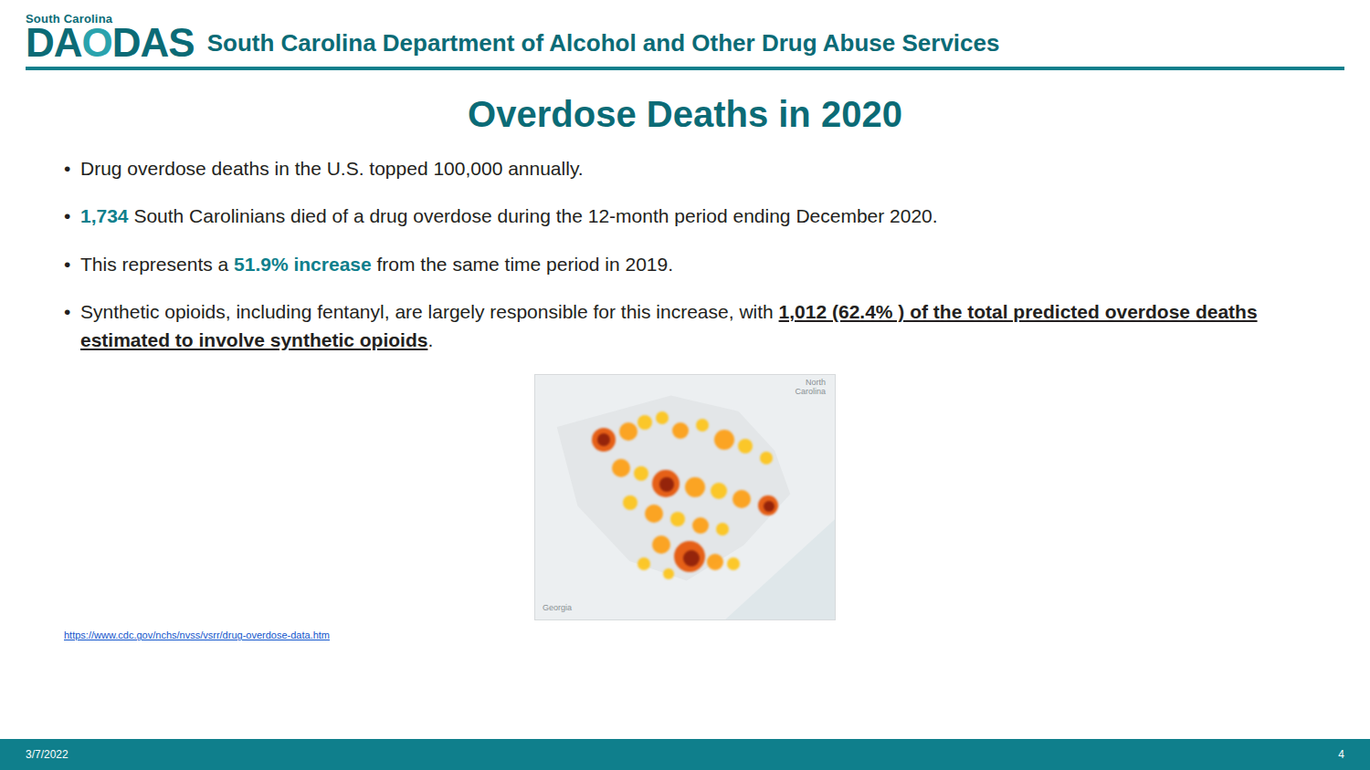South Carolina DAODAS
South Carolina Department of Alcohol and Other Drug Abuse Services
Overdose Deaths in 2020
Drug overdose deaths in the U.S. topped 100,000 annually.
1,734 South Carolinians died of a drug overdose during the 12-month period ending December 2020.
This represents a 51.9% increase from the same time period in 2019.
Synthetic opioids, including fentanyl, are largely responsible for this increase, with 1,012 (62.4% ) of the total predicted overdose deaths estimated to involve synthetic opioids.
North
Carolina Georgia
https://www.cdc.gov/nchs/nvss/vsrr/drug-overdose-data.htm
3/7/2022 4